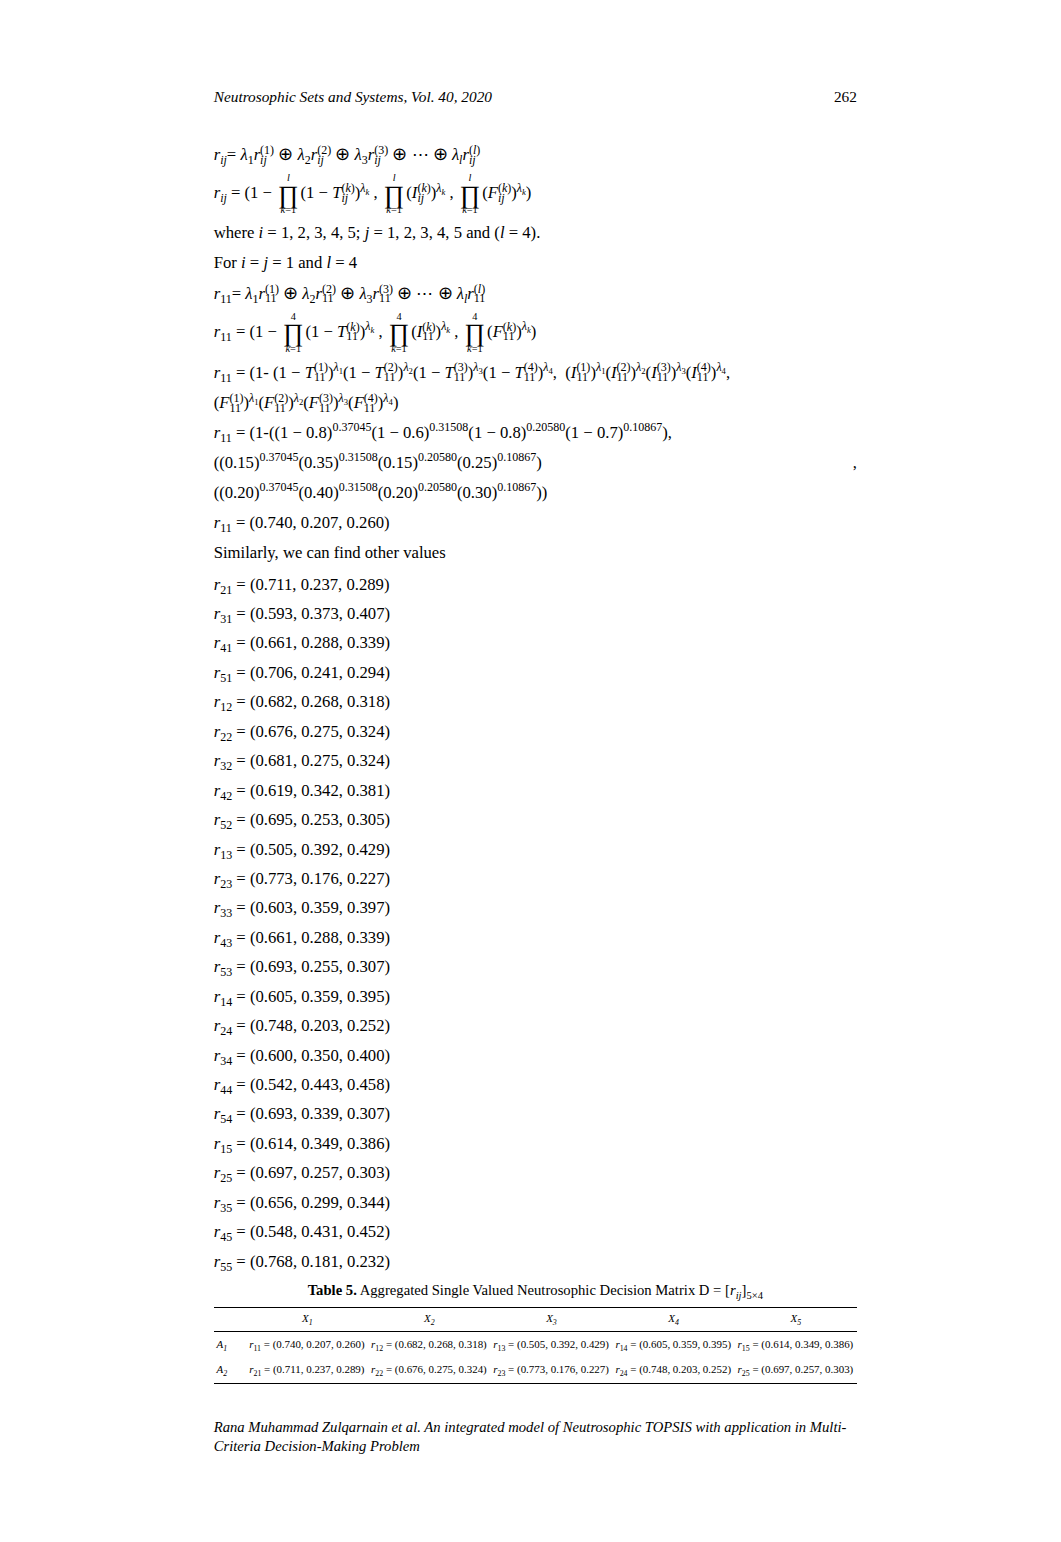Neutrosophic Sets and Systems, Vol. 40, 2020 262
rij= λ1r(1)ij ⊕ λ2r(2)ij ⊕ λ3r(3)ij ⊕ ⋯ ⊕ λlr(l)ij
rij = (1 − l∏k=1(1 − T(k)ij)λk , l∏k=1(I(k)ij)λk , l∏k=1(F(k)ij)λk)
where i = 1, 2, 3, 4, 5; j = 1, 2, 3, 4, 5 and (l = 4).
For i = j = 1 and l = 4
r11= λ1r(1)11 ⊕ λ2r(2)11 ⊕ λ3r(3)11 ⊕ ⋯ ⊕ λlr(l)11
r11 = (1 − 4∏k=1(1 − T(k)11)λk , 4∏k=1(I(k)11)λk , 4∏k=1(F(k)11)λk)
r11 = (1- (1 − T(1)11)λ1(1 − T(2)11)λ2(1 − T(3)11)λ3(1 − T(4)11)λ4, (I(1)11)λ1(I(2)11)λ2(I(3)11)λ3(I(4)11)λ4,
(F(1)11)λ1(F(2)11)λ2(F(3)11)λ3(F(4)11)λ4)
r11 = (1-((1 − 0.8)0.37045(1 − 0.6)0.31508(1 − 0.8)0.20580(1 − 0.7)0.10867),
((0.15)0.37045(0.35)0.31508(0.15)0.20580(0.25)0.10867) ,
((0.20)0.37045(0.40)0.31508(0.20)0.20580(0.30)0.10867))
r11 = (0.740, 0.207, 0.260)
Similarly, we can find other values
r21 = (0.711, 0.237, 0.289)
r31 = (0.593, 0.373, 0.407)
r41 = (0.661, 0.288, 0.339)
r51 = (0.706, 0.241, 0.294)
r12 = (0.682, 0.268, 0.318)
r22 = (0.676, 0.275, 0.324)
r32 = (0.681, 0.275, 0.324)
r42 = (0.619, 0.342, 0.381)
r52 = (0.695, 0.253, 0.305)
r13 = (0.505, 0.392, 0.429)
r23 = (0.773, 0.176, 0.227)
r33 = (0.603, 0.359, 0.397)
r43 = (0.661, 0.288, 0.339)
r53 = (0.693, 0.255, 0.307)
r14 = (0.605, 0.359, 0.395)
r24 = (0.748, 0.203, 0.252)
r34 = (0.600, 0.350, 0.400)
r44 = (0.542, 0.443, 0.458)
r54 = (0.693, 0.339, 0.307)
r15 = (0.614, 0.349, 0.386)
r25 = (0.697, 0.257, 0.303)
r35 = (0.656, 0.299, 0.344)
r45 = (0.548, 0.431, 0.452)
r55 = (0.768, 0.181, 0.232)
Table 5. Aggregated Single Valued Neutrosophic Decision Matrix D = [ r ij ] 5×4
| | X 1 | X 2 | X 3 | X 4 | X 5 |
| --- | --- | --- | --- | --- | --- |
| A 1 | r 11 = (0.740, 0.207, 0.260) | r 12 = (0.682, 0.268, 0.318) | r 13 = (0.505, 0.392, 0.429) | r 14 = (0.605, 0.359, 0.395) | r 15 = (0.614, 0.349, 0.386) |
| A 2 | r 21 = (0.711, 0.237, 0.289) | r 22 = (0.676, 0.275, 0.324) | r 23 = (0.773, 0.176, 0.227) | r 24 = (0.748, 0.203, 0.252) | r 25 = (0.697, 0.257, 0.303) |
Rana Muhammad Zulqarnain et al. An integrated model of Neutrosophic TOPSIS with application in Multi-Criteria Decision-Making Problem